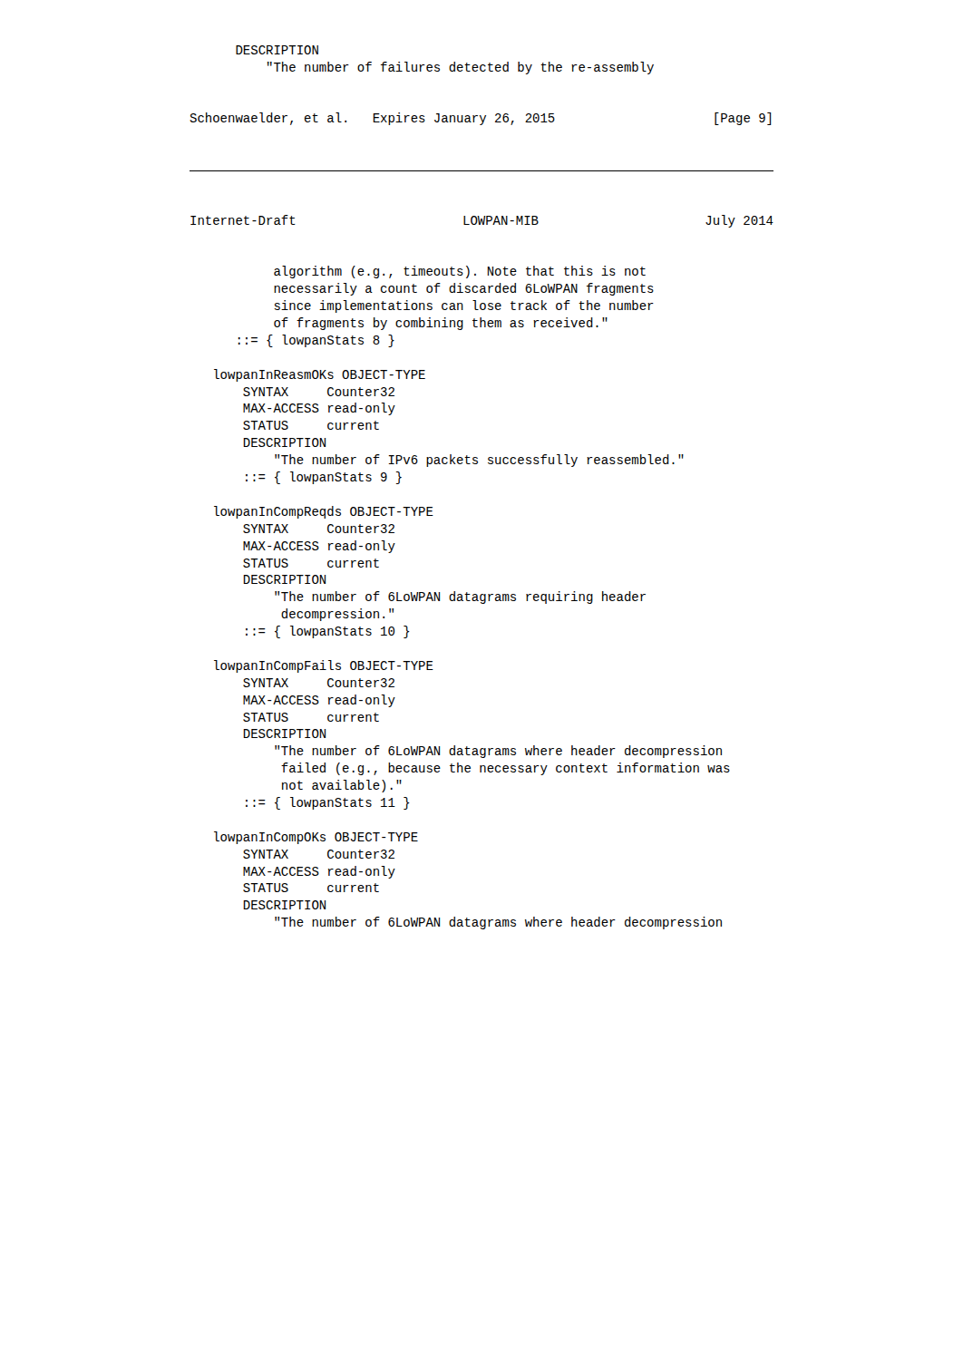DESCRIPTION
          "The number of failures detected by the re-assembly
Schoenwaelder, et al. Expires January 26, 2015 [Page 9]
Internet-Draft LOWPAN-MIB July 2014
           algorithm (e.g., timeouts). Note that this is not
           necessarily a count of discarded 6LoWPAN fragments
           since implementations can lose track of the number
           of fragments by combining them as received."
      ::= { lowpanStats 8 }

   lowpanInReasmOKs OBJECT-TYPE
       SYNTAX     Counter32
       MAX-ACCESS read-only
       STATUS     current
       DESCRIPTION
           "The number of IPv6 packets successfully reassembled."
       ::= { lowpanStats 9 }

   lowpanInCompReqds OBJECT-TYPE
       SYNTAX     Counter32
       MAX-ACCESS read-only
       STATUS     current
       DESCRIPTION
           "The number of 6LoWPAN datagrams requiring header
            decompression."
       ::= { lowpanStats 10 }

   lowpanInCompFails OBJECT-TYPE
       SYNTAX     Counter32
       MAX-ACCESS read-only
       STATUS     current
       DESCRIPTION
           "The number of 6LoWPAN datagrams where header decompression
            failed (e.g., because the necessary context information was
            not available)."
       ::= { lowpanStats 11 }

   lowpanInCompOKs OBJECT-TYPE
       SYNTAX     Counter32
       MAX-ACCESS read-only
       STATUS     current
       DESCRIPTION
           "The number of 6LoWPAN datagrams where header decompression